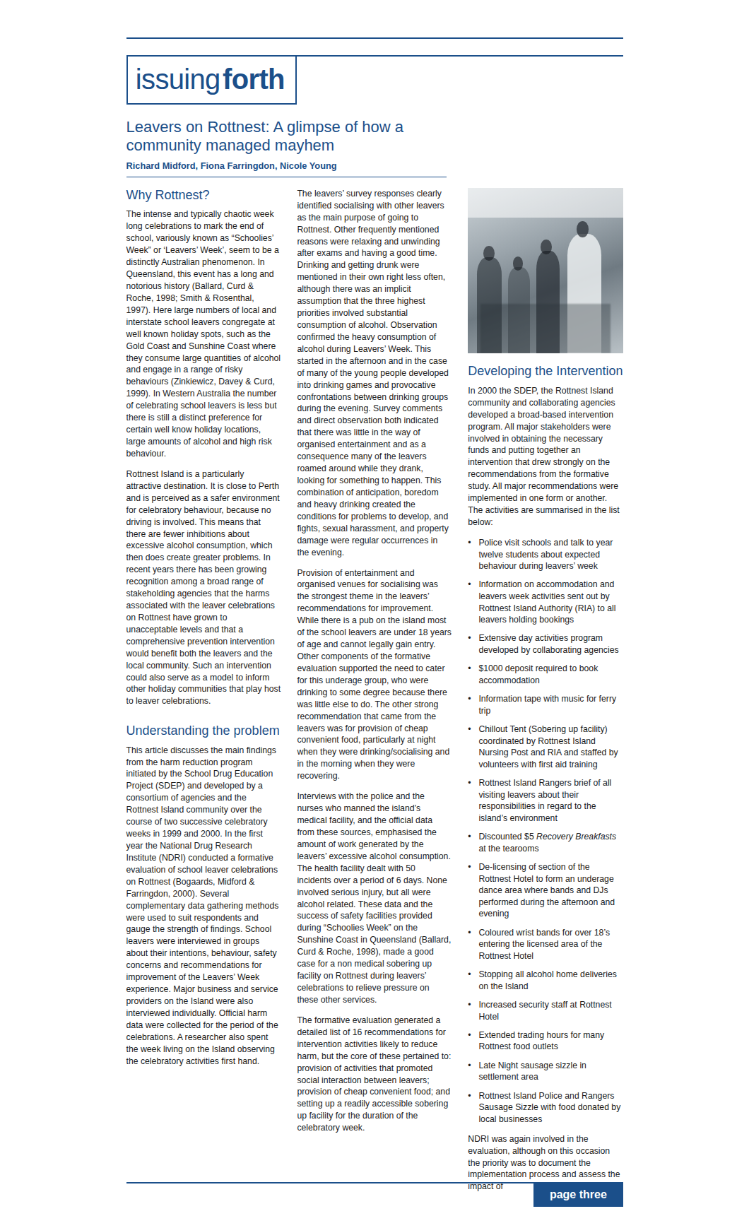issuing forth
Leavers on Rottnest: A glimpse of how a community managed mayhem
Richard Midford, Fiona Farringdon, Nicole Young
Why Rottnest?
The intense and typically chaotic week long celebrations to mark the end of school, variously known as “Schoolies’ Week” or ‘Leavers’ Week’, seem to be a distinctly Australian phenomenon. In Queensland, this event has a long and notorious history (Ballard, Curd & Roche, 1998; Smith & Rosenthal, 1997). Here large numbers of local and interstate school leavers congregate at well known holiday spots, such as the Gold Coast and Sunshine Coast where they consume large quantities of alcohol and engage in a range of risky behaviours (Zinkiewicz, Davey & Curd, 1999). In Western Australia the number of celebrating school leavers is less but there is still a distinct preference for certain well know holiday locations, large amounts of alcohol and high risk behaviour.
Rottnest Island is a particularly attractive destination. It is close to Perth and is perceived as a safer environment for celebratory behaviour, because no driving is involved. This means that there are fewer inhibitions about excessive alcohol consumption, which then does create greater problems. In recent years there has been growing recognition among a broad range of stakeholding agencies that the harms associated with the leaver celebrations on Rottnest have grown to unacceptable levels and that a comprehensive prevention intervention would benefit both the leavers and the local community. Such an intervention could also serve as a model to inform other holiday communities that play host to leaver celebrations.
Understanding the problem
This article discusses the main findings from the harm reduction program initiated by the School Drug Education Project (SDEP) and developed by a consortium of agencies and the Rottnest Island community over the course of two successive celebratory weeks in 1999 and 2000. In the first year the National Drug Research Institute (NDRI) conducted a formative evaluation of school leaver celebrations on Rottnest (Bogaards, Midford & Farringdon, 2000). Several complementary data gathering methods were used to suit respondents and gauge the strength of findings. School leavers were interviewed in groups about their intentions, behaviour, safety concerns and recommendations for improvement of the Leavers’ Week experience. Major business and service providers on the Island were also interviewed individually. Official harm data were collected for the period of the celebrations. A researcher also spent the week living on the Island observing the celebratory activities first hand.
The leavers’ survey responses clearly identified socialising with other leavers as the main purpose of going to Rottnest. Other frequently mentioned reasons were relaxing and unwinding after exams and having a good time. Drinking and getting drunk were mentioned in their own right less often, although there was an implicit assumption that the three highest priorities involved substantial consumption of alcohol. Observation confirmed the heavy consumption of alcohol during Leavers’ Week. This started in the afternoon and in the case of many of the young people developed into drinking games and provocative confrontations between drinking groups during the evening. Survey comments and direct observation both indicated that there was little in the way of organised entertainment and as a consequence many of the leavers roamed around while they drank, looking for something to happen. This combination of anticipation, boredom and heavy drinking created the conditions for problems to develop, and fights, sexual harassment, and property damage were regular occurrences in the evening.
Provision of entertainment and organised venues for socialising was the strongest theme in the leavers’ recommendations for improvement. While there is a pub on the island most of the school leavers are under 18 years of age and cannot legally gain entry. Other components of the formative evaluation supported the need to cater for this underage group, who were drinking to some degree because there was little else to do. The other strong recommendation that came from the leavers was for provision of cheap convenient food, particularly at night when they were drinking/socialising and in the morning when they were recovering.
Interviews with the police and the nurses who manned the island’s medical facility, and the official data from these sources, emphasised the amount of work generated by the leavers’ excessive alcohol consumption. The health facility dealt with 50 incidents over a period of 6 days. None involved serious injury, but all were alcohol related. These data and the success of safety facilities provided during “Schoolies Week” on the Sunshine Coast in Queensland (Ballard, Curd & Roche, 1998), made a good case for a non medical sobering up facility on Rottnest during leavers’ celebrations to relieve pressure on these other services.
The formative evaluation generated a detailed list of 16 recommendations for intervention activities likely to reduce harm, but the core of these pertained to: provision of activities that promoted social interaction between leavers; provision of cheap convenient food; and setting up a readily accessible sobering up facility for the duration of the celebratory week.
Developing the Intervention
In 2000 the SDEP, the Rottnest Island community and collaborating agencies developed a broad-based intervention program. All major stakeholders were involved in obtaining the necessary funds and putting together an intervention that drew strongly on the recommendations from the formative study. All major recommendations were implemented in one form or another. The activities are summarised in the list below:
Police visit schools and talk to year twelve students about expected behaviour during leavers’ week
Information on accommodation and leavers week activities sent out by Rottnest Island Authority (RIA) to all leavers holding bookings
Extensive day activities program developed by collaborating agencies
$1000 deposit required to book accommodation
Information tape with music for ferry trip
Chillout Tent (Sobering up facility) coordinated by Rottnest Island Nursing Post and RIA and staffed by volunteers with first aid training
Rottnest Island Rangers brief of all visiting leavers about their responsibilities in regard to the island’s environment
Discounted $5 Recovery Breakfasts at the tearooms
De-licensing of section of the Rottnest Hotel to form an underage dance area where bands and DJs performed during the afternoon and evening
Coloured wrist bands for over 18’s entering the licensed area of the Rottnest Hotel
Stopping all alcohol home deliveries on the Island
Increased security staff at Rottnest Hotel
Extended trading hours for many Rottnest food outlets
Late Night sausage sizzle in settlement area
Rottnest Island Police and Rangers Sausage Sizzle with food donated by local businesses
NDRI was again involved in the evaluation, although on this occasion the priority was to document the implementation process and assess the impact of
page three